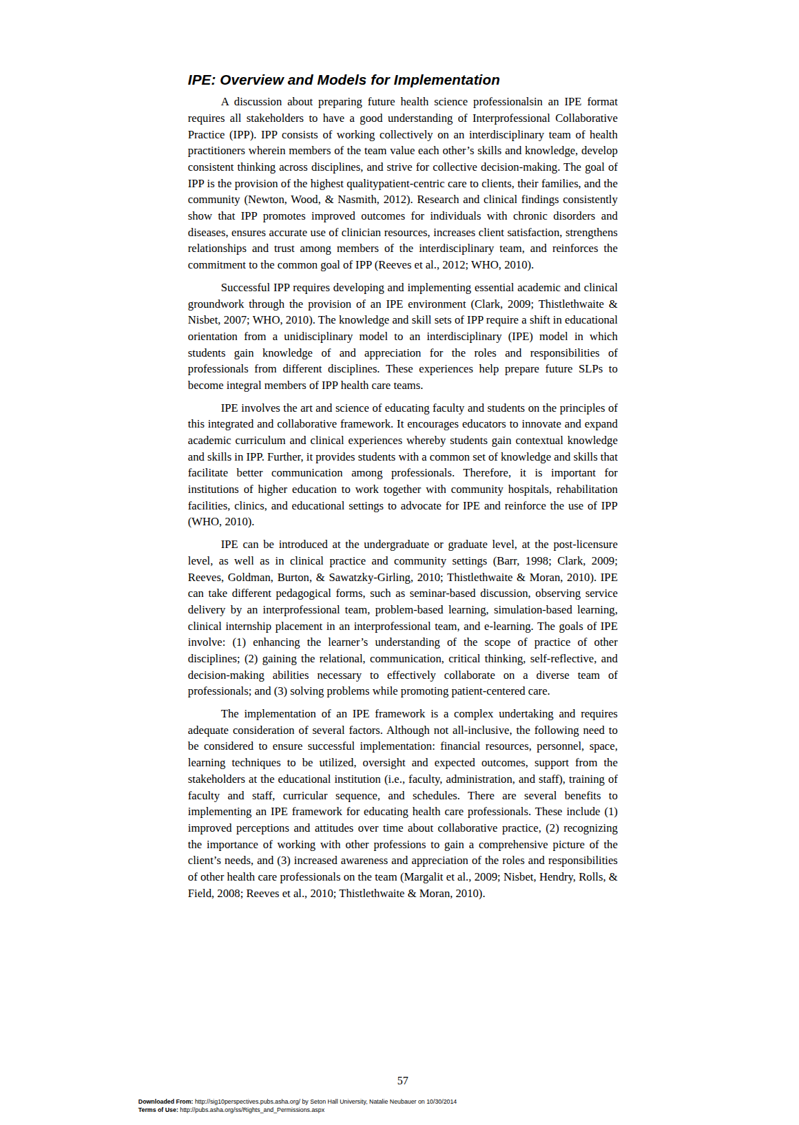IPE: Overview and Models for Implementation
A discussion about preparing future health science professionalsin an IPE format requires all stakeholders to have a good understanding of Interprofessional Collaborative Practice (IPP). IPP consists of working collectively on an interdisciplinary team of health practitioners wherein members of the team value each other’s skills and knowledge, develop consistent thinking across disciplines, and strive for collective decision-making. The goal of IPP is the provision of the highest qualitypatient-centric care to clients, their families, and the community (Newton, Wood, & Nasmith, 2012). Research and clinical findings consistently show that IPP promotes improved outcomes for individuals with chronic disorders and diseases, ensures accurate use of clinician resources, increases client satisfaction, strengthens relationships and trust among members of the interdisciplinary team, and reinforces the commitment to the common goal of IPP (Reeves et al., 2012; WHO, 2010).
Successful IPP requires developing and implementing essential academic and clinical groundwork through the provision of an IPE environment (Clark, 2009; Thistlethwaite & Nisbet, 2007; WHO, 2010). The knowledge and skill sets of IPP require a shift in educational orientation from a unidisciplinary model to an interdisciplinary (IPE) model in which students gain knowledge of and appreciation for the roles and responsibilities of professionals from different disciplines. These experiences help prepare future SLPs to become integral members of IPP health care teams.
IPE involves the art and science of educating faculty and students on the principles of this integrated and collaborative framework. It encourages educators to innovate and expand academic curriculum and clinical experiences whereby students gain contextual knowledge and skills in IPP. Further, it provides students with a common set of knowledge and skills that facilitate better communication among professionals. Therefore, it is important for institutions of higher education to work together with community hospitals, rehabilitation facilities, clinics, and educational settings to advocate for IPE and reinforce the use of IPP (WHO, 2010).
IPE can be introduced at the undergraduate or graduate level, at the post-licensure level, as well as in clinical practice and community settings (Barr, 1998; Clark, 2009; Reeves, Goldman, Burton, & Sawatzky-Girling, 2010; Thistlethwaite & Moran, 2010). IPE can take different pedagogical forms, such as seminar-based discussion, observing service delivery by an interprofessional team, problem-based learning, simulation-based learning, clinical internship placement in an interprofessional team, and e-learning. The goals of IPE involve: (1) enhancing the learner’s understanding of the scope of practice of other disciplines; (2) gaining the relational, communication, critical thinking, self-reflective, and decision-making abilities necessary to effectively collaborate on a diverse team of professionals; and (3) solving problems while promoting patient-centered care.
The implementation of an IPE framework is a complex undertaking and requires adequate consideration of several factors. Although not all-inclusive, the following need to be considered to ensure successful implementation: financial resources, personnel, space, learning techniques to be utilized, oversight and expected outcomes, support from the stakeholders at the educational institution (i.e., faculty, administration, and staff), training of faculty and staff, curricular sequence, and schedules. There are several benefits to implementing an IPE framework for educating health care professionals. These include (1) improved perceptions and attitudes over time about collaborative practice, (2) recognizing the importance of working with other professions to gain a comprehensive picture of the client’s needs, and (3) increased awareness and appreciation of the roles and responsibilities of other health care professionals on the team (Margalit et al., 2009; Nisbet, Hendry, Rolls, & Field, 2008; Reeves et al., 2010; Thistlethwaite & Moran, 2010).
57
Downloaded From: http://sig10perspectives.pubs.asha.org/ by Seton Hall University, Natalie Neubauer on 10/30/2014
Terms of Use: http://pubs.asha.org/ss/Rights_and_Permissions.aspx